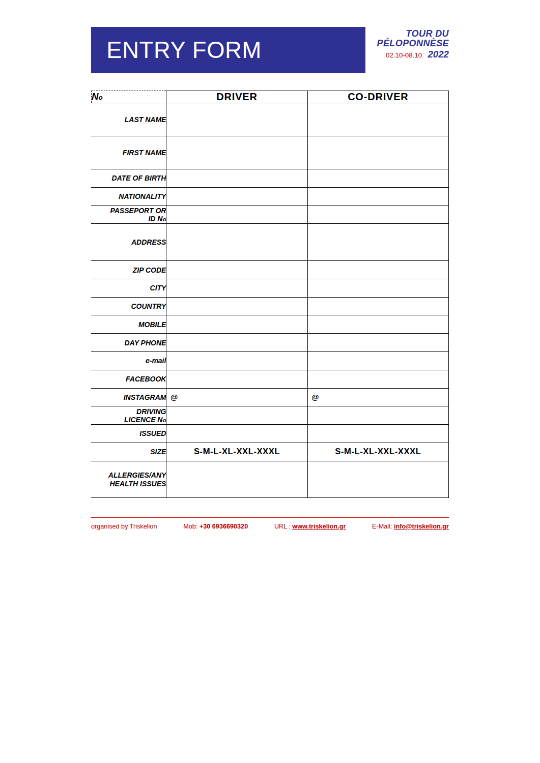ENTRY FORM
TOUR DU
PÉLOPONNÈSE
02.10-08.10 2022
| N o | DRIVER | CO-DRIVER |
| --- | --- | --- |
| LAST NAME | | |
| FIRST NAME | | |
| DATE OF BIRTH | | |
| NATIONALITY | | |
| PASSEPORT OR ID N o | | |
| ADDRESS | | |
| ZIP CODE | | |
| CITY | | |
| COUNTRY | | |
| MOBILE | | |
| DAY PHONE | | |
| e-mail | | |
| FACEBOOK | | |
| INSTAGRAM | | |
| DRIVING LICENCE N o | | |
| ISSUED | | |
| SIZE | S-M-L-XL-XXL-XXXL | S-M-L-XL-XXL-XXXL |
| ALLERGIES/ANY HEALTH ISSUES | | |
organised by Triskelion Mob: +30 6936690320 URL : www.triskelion.gr E-Mail: info@triskelion.gr